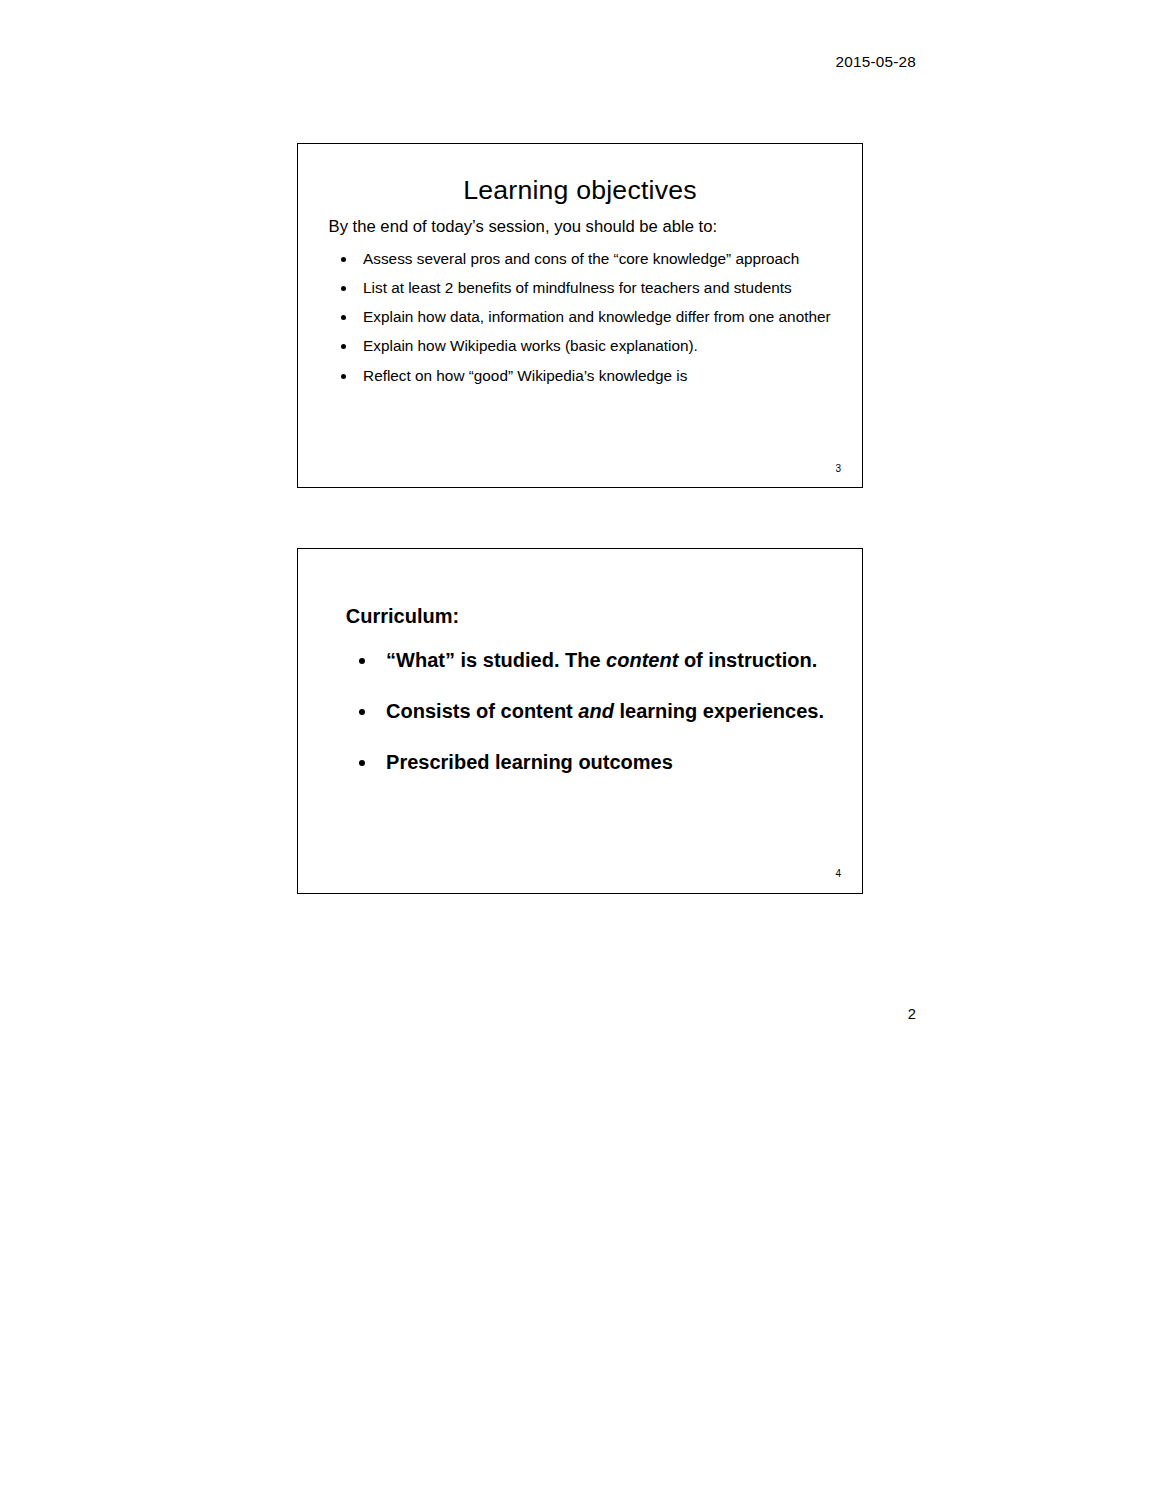2015-05-28
Learning objectives
By the end of today’s session, you should be able to:
Assess several pros and cons of the “core knowledge” approach
List at least 2 benefits of mindfulness for teachers and students
Explain how data, information and knowledge differ from one another
Explain how Wikipedia works (basic explanation).
Reflect on how “good” Wikipedia’s knowledge is
3
Curriculum:
“What” is studied. The content of instruction.
Consists of content and learning experiences.
Prescribed learning outcomes
4
2